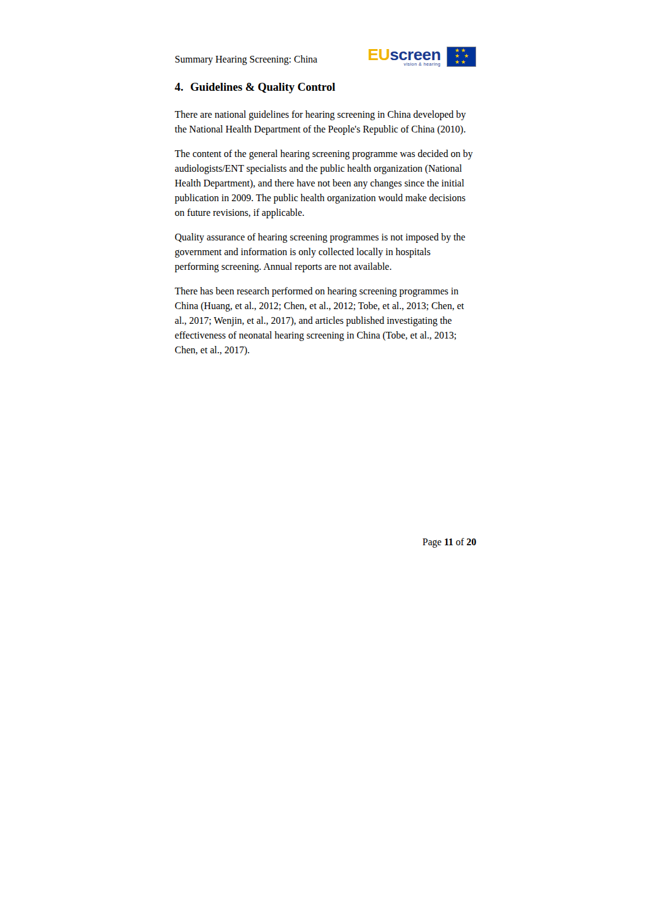Summary Hearing Screening: China
EUscreen vision & hearing
★ ★
★ ★
★ ★
4. Guidelines & Quality Control
There are national guidelines for hearing screening in China developed by the National Health Department of the People's Republic of China (2010).
The content of the general hearing screening programme was decided on by audiologists/ENT specialists and the public health organization (National Health Department), and there have not been any changes since the initial publication in 2009. The public health organization would make decisions on future revisions, if applicable.
Quality assurance of hearing screening programmes is not imposed by the government and information is only collected locally in hospitals performing screening. Annual reports are not available.
There has been research performed on hearing screening programmes in China (Huang, et al., 2012; Chen, et al., 2012; Tobe, et al., 2013; Chen, et al., 2017; Wenjin, et al., 2017), and articles published investigating the effectiveness of neonatal hearing screening in China (Tobe, et al., 2013; Chen, et al., 2017).
Page 11 of 20